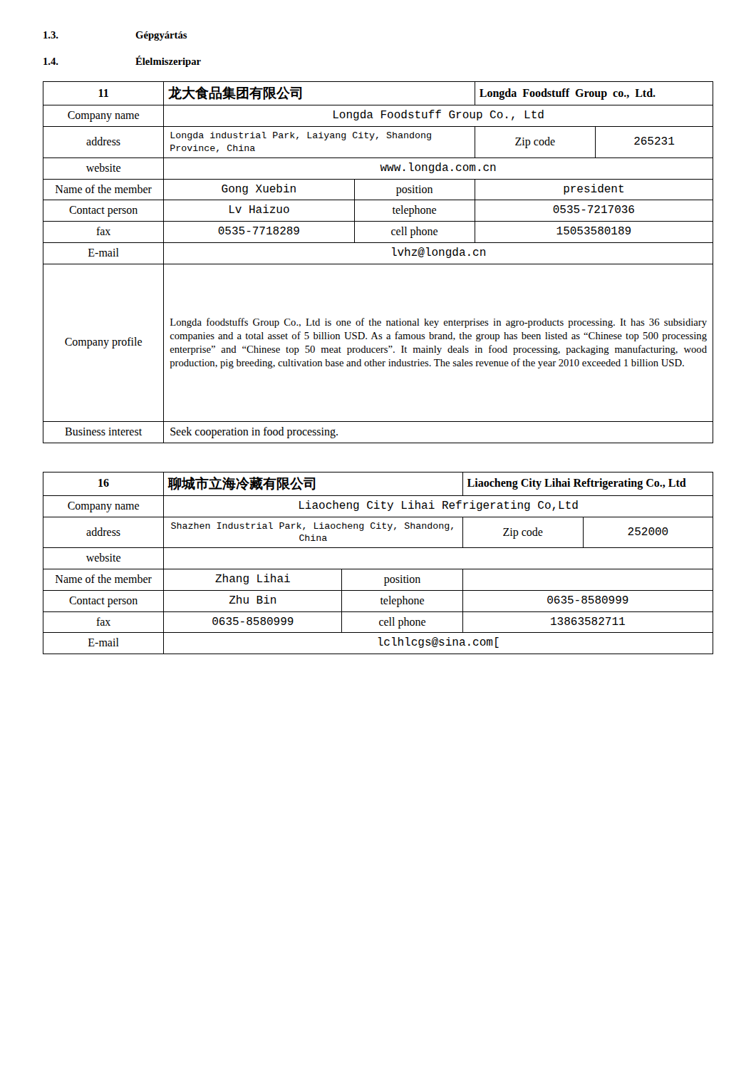1.3. Gépgyártás
1.4. Élelmiszeripar
| 11 | 龙大食品集团有限公司 | Longda Foodstuff Group co., Ltd. |
| Company name | Longda Foodstuff Group Co., Ltd |
| address | Longda industrial Park, Laiyang City, Shandong Province, China | Zip code | 265231 |
| website | www.longda.com.cn |
| Name of the member | Gong Xuebin | position | president |
| Contact person | Lv Haizuo | telephone | 0535-7217036 |
| fax | 0535-7718289 | cell phone | 15053580189 |
| E-mail | lvhz@longda.cn |
| Company profile | Longda foodstuffs Group Co., Ltd is one of the national key enterprises in agro-products processing. It has 36 subsidiary companies and a total asset of 5 billion USD. As a famous brand, the group has been listed as “Chinese top 500 processing enterprise” and “Chinese top 50 meat producers”. It mainly deals in food processing, packaging manufacturing, wood production, pig breeding, cultivation base and other industries. The sales revenue of the year 2010 exceeded 1 billion USD. |
| Business interest | Seek cooperation in food processing. |
| 16 | 聊城市立海冷藏有限公司 | Liaocheng City Lihai Reftrigerating Co., Ltd |
| Company name | Liaocheng City Lihai Refrigerating Co,Ltd |
| address | Shazhen Industrial Park, Liaocheng City, Shandong, China | Zip code | 252000 |
| website | |
| Name of the member | Zhang Lihai | position | |
| Contact person | Zhu Bin | telephone | 0635-8580999 |
| fax | 0635-8580999 | cell phone | 13863582711 |
| E-mail | lclhlcgs@sina.com[ |